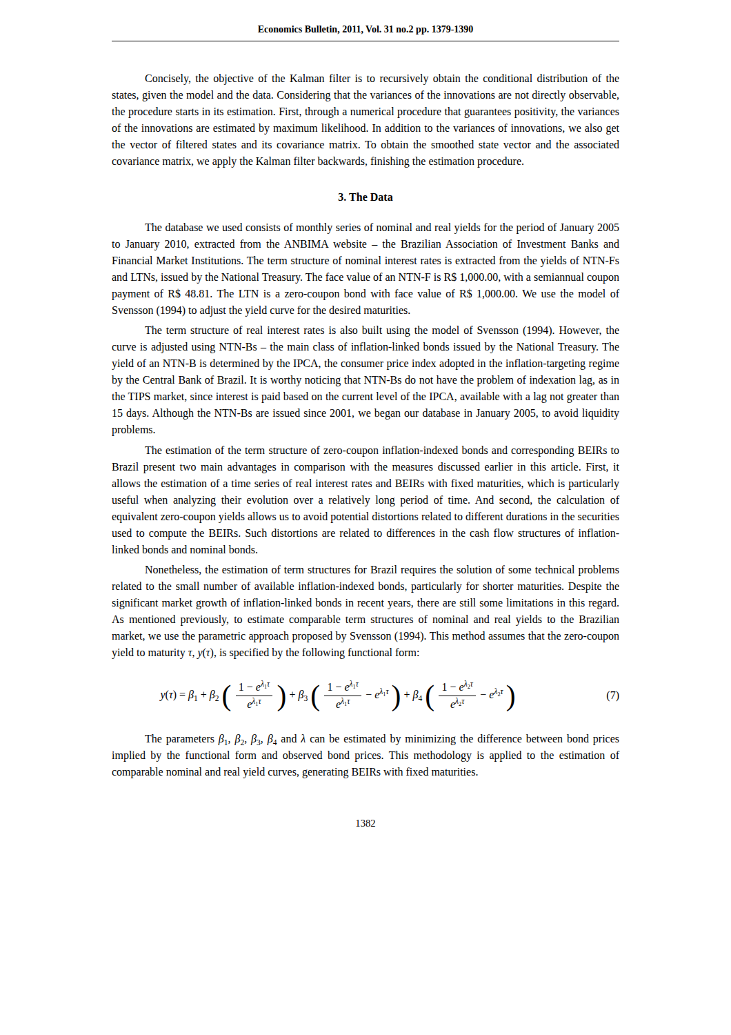Economics Bulletin, 2011, Vol. 31 no.2 pp. 1379-1390
Concisely, the objective of the Kalman filter is to recursively obtain the conditional distribution of the states, given the model and the data. Considering that the variances of the innovations are not directly observable, the procedure starts in its estimation. First, through a numerical procedure that guarantees positivity, the variances of the innovations are estimated by maximum likelihood. In addition to the variances of innovations, we also get the vector of filtered states and its covariance matrix. To obtain the smoothed state vector and the associated covariance matrix, we apply the Kalman filter backwards, finishing the estimation procedure.
3. The Data
The database we used consists of monthly series of nominal and real yields for the period of January 2005 to January 2010, extracted from the ANBIMA website – the Brazilian Association of Investment Banks and Financial Market Institutions. The term structure of nominal interest rates is extracted from the yields of NTN-Fs and LTNs, issued by the National Treasury. The face value of an NTN-F is R$ 1,000.00, with a semiannual coupon payment of R$ 48.81. The LTN is a zero-coupon bond with face value of R$ 1,000.00. We use the model of Svensson (1994) to adjust the yield curve for the desired maturities.
The term structure of real interest rates is also built using the model of Svensson (1994). However, the curve is adjusted using NTN-Bs – the main class of inflation-linked bonds issued by the National Treasury. The yield of an NTN-B is determined by the IPCA, the consumer price index adopted in the inflation-targeting regime by the Central Bank of Brazil. It is worthy noticing that NTN-Bs do not have the problem of indexation lag, as in the TIPS market, since interest is paid based on the current level of the IPCA, available with a lag not greater than 15 days. Although the NTN-Bs are issued since 2001, we began our database in January 2005, to avoid liquidity problems.
The estimation of the term structure of zero-coupon inflation-indexed bonds and corresponding BEIRs to Brazil present two main advantages in comparison with the measures discussed earlier in this article. First, it allows the estimation of a time series of real interest rates and BEIRs with fixed maturities, which is particularly useful when analyzing their evolution over a relatively long period of time. And second, the calculation of equivalent zero-coupon yields allows us to avoid potential distortions related to different durations in the securities used to compute the BEIRs. Such distortions are related to differences in the cash flow structures of inflation-linked bonds and nominal bonds.
Nonetheless, the estimation of term structures for Brazil requires the solution of some technical problems related to the small number of available inflation-indexed bonds, particularly for shorter maturities. Despite the significant market growth of inflation-linked bonds in recent years, there are still some limitations in this regard. As mentioned previously, to estimate comparable term structures of nominal and real yields to the Brazilian market, we use the parametric approach proposed by Svensson (1994). This method assumes that the zero-coupon yield to maturity τ, y(τ), is specified by the following functional form:
y(τ) = β1 + β2 ( 1 − eλ1τ eλ1τ ) + β3 ( 1 − eλ1τ eλ1τ − eλ1τ ) + β4 ( 1 − eλ2τ eλ2τ − eλ2τ )
(7)
The parameters β1, β2, β3, β4 and λ can be estimated by minimizing the difference between bond prices implied by the functional form and observed bond prices. This methodology is applied to the estimation of comparable nominal and real yield curves, generating BEIRs with fixed maturities.
1382